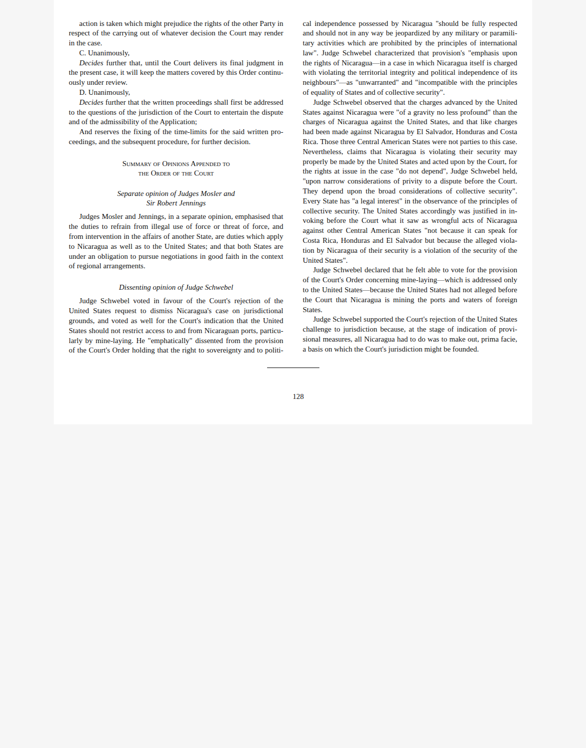action is taken which might prejudice the rights of the other Party in respect of the carrying out of whatever decision the Court may render in the case.
C. Unanimously,
Decides further that, until the Court delivers its final judgment in the present case, it will keep the matters covered by this Order continuously under review.
D. Unanimously,
Decides further that the written proceedings shall first be addressed to the questions of the jurisdiction of the Court to entertain the dispute and of the admissibility of the Application;
And reserves the fixing of the time-limits for the said written proceedings, and the subsequent procedure, for further decision.
Summary of Opinions Appended to
the Order of the Court
Separate opinion of Judges Mosler and
Sir Robert Jennings
Judges Mosler and Jennings, in a separate opinion, emphasised that the duties to refrain from illegal use of force or threat of force, and from intervention in the affairs of another State, are duties which apply to Nicaragua as well as to the United States; and that both States are under an obligation to pursue negotiations in good faith in the context of regional arrangements.
Dissenting opinion of Judge Schwebel
Judge Schwebel voted in favour of the Court's rejection of the United States request to dismiss Nicaragua's case on jurisdictional grounds, and voted as well for the Court's indication that the United States should not restrict access to and from Nicaraguan ports, particularly by mine-laying. He "emphatically" dissented from the provision of the Court's Order holding that the right to sovereignty and to political independence possessed by Nicaragua "should be fully respected and should not in any way be jeopardized by any military or paramilitary activities which are prohibited by the principles of international law". Judge Schwebel characterized that provision's "emphasis upon the rights of Nicaragua—in a case in which Nicaragua itself is charged with violating the territorial integrity and political independence of its neighbours"—as "unwarranted" and "incompatible with the principles of equality of States and of collective security".
Judge Schwebel observed that the charges advanced by the United States against Nicaragua were "of a gravity no less profound" than the charges of Nicaragua against the United States, and that like charges had been made against Nicaragua by El Salvador, Honduras and Costa Rica. Those three Central American States were not parties to this case. Nevertheless, claims that Nicaragua is violating their security may properly be made by the United States and acted upon by the Court, for the rights at issue in the case "do not depend", Judge Schwebel held, "upon narrow considerations of privity to a dispute before the Court. They depend upon the broad considerations of collective security". Every State has "a legal interest" in the observance of the principles of collective security. The United States accordingly was justified in invoking before the Court what it saw as wrongful acts of Nicaragua against other Central American States "not because it can speak for Costa Rica, Honduras and El Salvador but because the alleged violation by Nicaragua of their security is a violation of the security of the United States".
Judge Schwebel declared that he felt able to vote for the provision of the Court's Order concerning mine-laying—which is addressed only to the United States—because the United States had not alleged before the Court that Nicaragua is mining the ports and waters of foreign States.
Judge Schwebel supported the Court's rejection of the United States challenge to jurisdiction because, at the stage of indication of provisional measures, all Nicaragua had to do was to make out, prima facie, a basis on which the Court's jurisdiction might be founded.
128